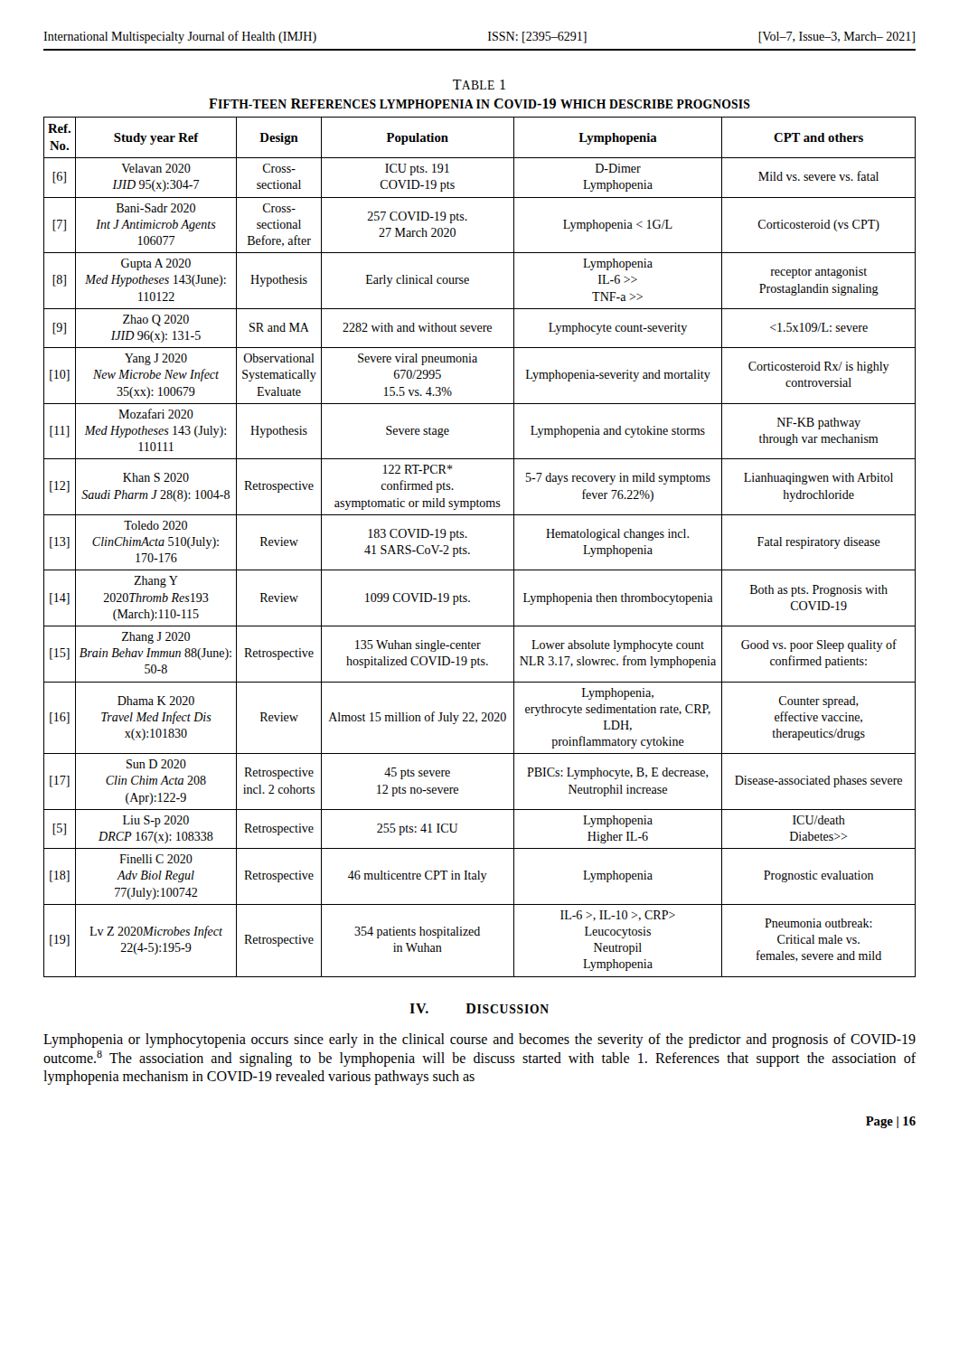International Multispecialty Journal of Health (IMJH) ISSN: [2395–6291] [Vol–7, Issue–3, March– 2021]
TABLE 1
FIFTH-TEEN REFERENCES LYMPHOPENIA IN COVID-19 WHICH DESCRIBE PROGNOSIS
| Ref. No. | Study year Ref | Design | Population | Lymphopenia | CPT and others |
| --- | --- | --- | --- | --- | --- |
| [6] | Velavan 2020 IJID 95(x):304-7 | Cross-sectional | ICU pts. 191 COVID-19 pts | D-Dimer Lymphopenia | Mild vs. severe vs. fatal |
| [7] | Bani-Sadr 2020 Int J Antimicrob Agents 106077 | Cross-sectional Before, after | 257 COVID-19 pts. 27 March 2020 | Lymphopenia < 1G/L | Corticosteroid (vs CPT) |
| [8] | Gupta A 2020 Med Hypotheses 143(June): 110122 | Hypothesis | Early clinical course | Lymphopenia IL-6 >> TNF-a >> | receptor antagonist Prostaglandin signaling |
| [9] | Zhao Q 2020 IJID 96(x): 131-5 | SR and MA | 2282 with and without severe | Lymphocyte count-severity | <1.5x109/L: severe |
| [10] | Yang J 2020 New Microbe New Infect 35(xx): 100679 | Observational Systematically Evaluate | Severe viral pneumonia 670/2995 15.5 vs. 4.3% | Lymphopenia-severity and mortality | Corticosteroid Rx/ is highly controversial |
| [11] | Mozafari 2020 Med Hypotheses 143 (July): 110111 | Hypothesis | Severe stage | Lymphopenia and cytokine storms | NF-KB pathway through var mechanism |
| [12] | Khan S 2020 Saudi Pharm J 28(8): 1004-8 | Retrospective | 122 RT-PCR* confirmed pts. asymptomatic or mild symptoms | 5-7 days recovery in mild symptoms fever 76.22%) | Lianhuaqingwen with Arbitol hydrochloride |
| [13] | Toledo 2020 ClinChimActa 510(July): 170-176 | Review | 183 COVID-19 pts. 41 SARS-CoV-2 pts. | Hematological changes incl. Lymphopenia | Fatal respiratory disease |
| [14] | Zhang Y 2020 Thromb Res 193 (March):110-115 | Review | 1099 COVID-19 pts. | Lymphopenia then thrombocytopenia | Both as pts. Prognosis with COVID-19 |
| [15] | Zhang J 2020 Brain Behav Immun 88(June): 50-8 | Retrospective | 135 Wuhan single-center hospitalized COVID-19 pts. | Lower absolute lymphocyte count NLR 3.17, slowrec. from lymphopenia | Good vs. poor Sleep quality of confirmed patients: |
| [16] | Dhama K 2020 Travel Med Infect Dis x(x):101830 | Review | Almost 15 million of July 22, 2020 | Lymphopenia, erythrocyte sedimentation rate, CRP, LDH, proinflammatory cytokine | Counter spread, effective vaccine, therapeutics/drugs |
| [17] | Sun D 2020 Clin Chim Acta 208 (Apr):122-9 | Retrospective incl. 2 cohorts | 45 pts severe 12 pts no-severe | PBICs: Lymphocyte, B, E decrease, Neutrophil increase | Disease-associated phases severe |
| [5] | Liu S-p 2020 DRCP 167(x): 108338 | Retrospective | 255 pts: 41 ICU | Lymphopenia Higher IL-6 | ICU/death Diabetes>> |
| [18] | Finelli C 2020 Adv Biol Regul 77(July):100742 | Retrospective | 46 multicentre CPT in Italy | Lymphopenia | Prognostic evaluation |
| [19] | Lv Z 2020 Microbes Infect 22(4-5):195-9 | Retrospective | 354 patients hospitalized in Wuhan | IL-6 >, IL-10 >, CRP> Leucocytosis Neutropil Lymphopenia | Pneumonia outbreak: Critical male vs. females, severe and mild |
IV. DISCUSSION
Lymphopenia or lymphocytopenia occurs since early in the clinical course and becomes the severity of the predictor and prognosis of COVID-19 outcome.8 The association and signaling to be lymphopenia will be discuss started with table 1. References that support the association of lymphopenia mechanism in COVID-19 revealed various pathways such as
Page | 16